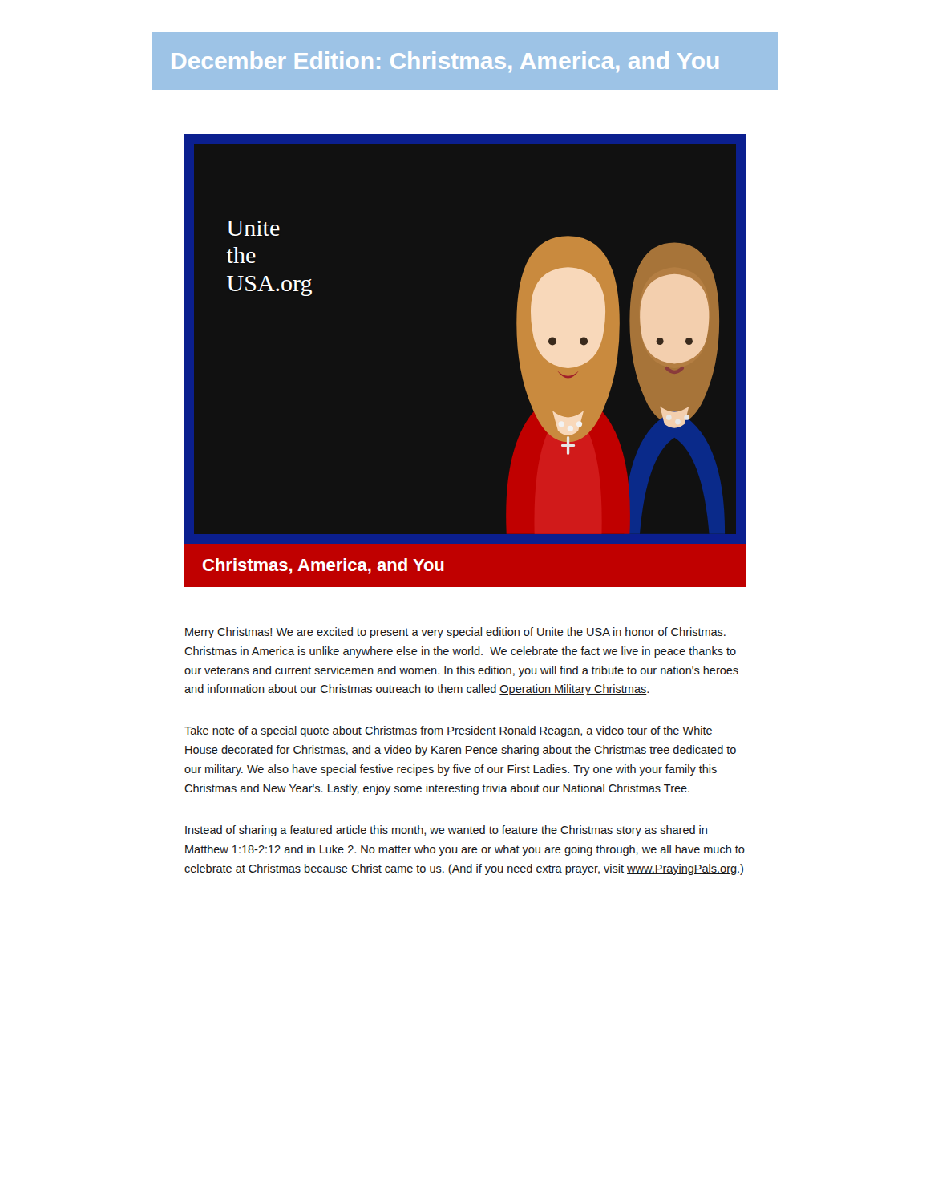December Edition: Christmas, America, and You
Unite
the
USA.org
Christmas, America, and You
Merry Christmas! We are excited to present a very special edition of Unite the USA in honor of Christmas. Christmas in America is unlike anywhere else in the world. We celebrate the fact we live in peace thanks to our veterans and current servicemen and women. In this edition, you will find a tribute to our nation's heroes and information about our Christmas outreach to them called Operation Military Christmas.
Take note of a special quote about Christmas from President Ronald Reagan, a video tour of the White House decorated for Christmas, and a video by Karen Pence sharing about the Christmas tree dedicated to our military. We also have special festive recipes by five of our First Ladies. Try one with your family this Christmas and New Year's. Lastly, enjoy some interesting trivia about our National Christmas Tree.
Instead of sharing a featured article this month, we wanted to feature the Christmas story as shared in Matthew 1:18-2:12 and in Luke 2. No matter who you are or what you are going through, we all have much to celebrate at Christmas because Christ came to us. (And if you need extra prayer, visit www.PrayingPals.org.)